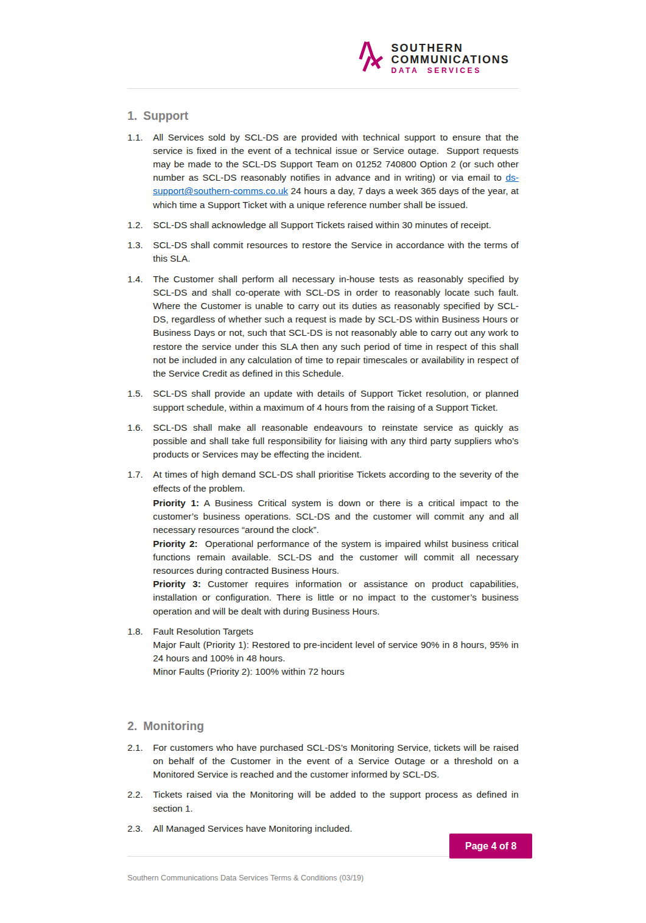SOUTHERN
COMMUNICATIONS
DATA SERVICES
1. Support
1.1. All Services sold by SCL-DS are provided with technical support to ensure that the service is fixed in the event of a technical issue or Service outage. Support requests may be made to the SCL-DS Support Team on 01252 740800 Option 2 (or such other number as SCL-DS reasonably notifies in advance and in writing) or via email to ds-support@southern-comms.co.uk 24 hours a day, 7 days a week 365 days of the year, at which time a Support Ticket with a unique reference number shall be issued.
1.2. SCL-DS shall acknowledge all Support Tickets raised within 30 minutes of receipt.
1.3. SCL-DS shall commit resources to restore the Service in accordance with the terms of this SLA.
1.4. The Customer shall perform all necessary in-house tests as reasonably specified by SCL-DS and shall co-operate with SCL-DS in order to reasonably locate such fault. Where the Customer is unable to carry out its duties as reasonably specified by SCL-DS, regardless of whether such a request is made by SCL-DS within Business Hours or Business Days or not, such that SCL-DS is not reasonably able to carry out any work to restore the service under this SLA then any such period of time in respect of this shall not be included in any calculation of time to repair timescales or availability in respect of the Service Credit as defined in this Schedule.
1.5. SCL-DS shall provide an update with details of Support Ticket resolution, or planned support schedule, within a maximum of 4 hours from the raising of a Support Ticket.
1.6. SCL-DS shall make all reasonable endeavours to reinstate service as quickly as possible and shall take full responsibility for liaising with any third party suppliers who’s products or Services may be effecting the incident.
1.7. At times of high demand SCL-DS shall prioritise Tickets according to the severity of the effects of the problem.
Priority 1: A Business Critical system is down or there is a critical impact to the customer’s business operations. SCL-DS and the customer will commit any and all necessary resources “around the clock”.
Priority 2: Operational performance of the system is impaired whilst business critical functions remain available. SCL-DS and the customer will commit all necessary resources during contracted Business Hours.
Priority 3: Customer requires information or assistance on product capabilities, installation or configuration. There is little or no impact to the customer’s business operation and will be dealt with during Business Hours.
1.8.
Fault Resolution Targets
Major Fault (Priority 1): Restored to pre-incident level of service 90% in 8 hours, 95% in 24 hours and 100% in 48 hours.
Minor Faults (Priority 2): 100% within 72 hours
2. Monitoring
2.1. For customers who have purchased SCL-DS’s Monitoring Service, tickets will be raised on behalf of the Customer in the event of a Service Outage or a threshold on a Monitored Service is reached and the customer informed by SCL-DS.
2.2. Tickets raised via the Monitoring will be added to the support process as defined in section 1.
2.3. All Managed Services have Monitoring included.
Southern Communications Data Services Terms & Conditions (03/19)
Page 4 of 8